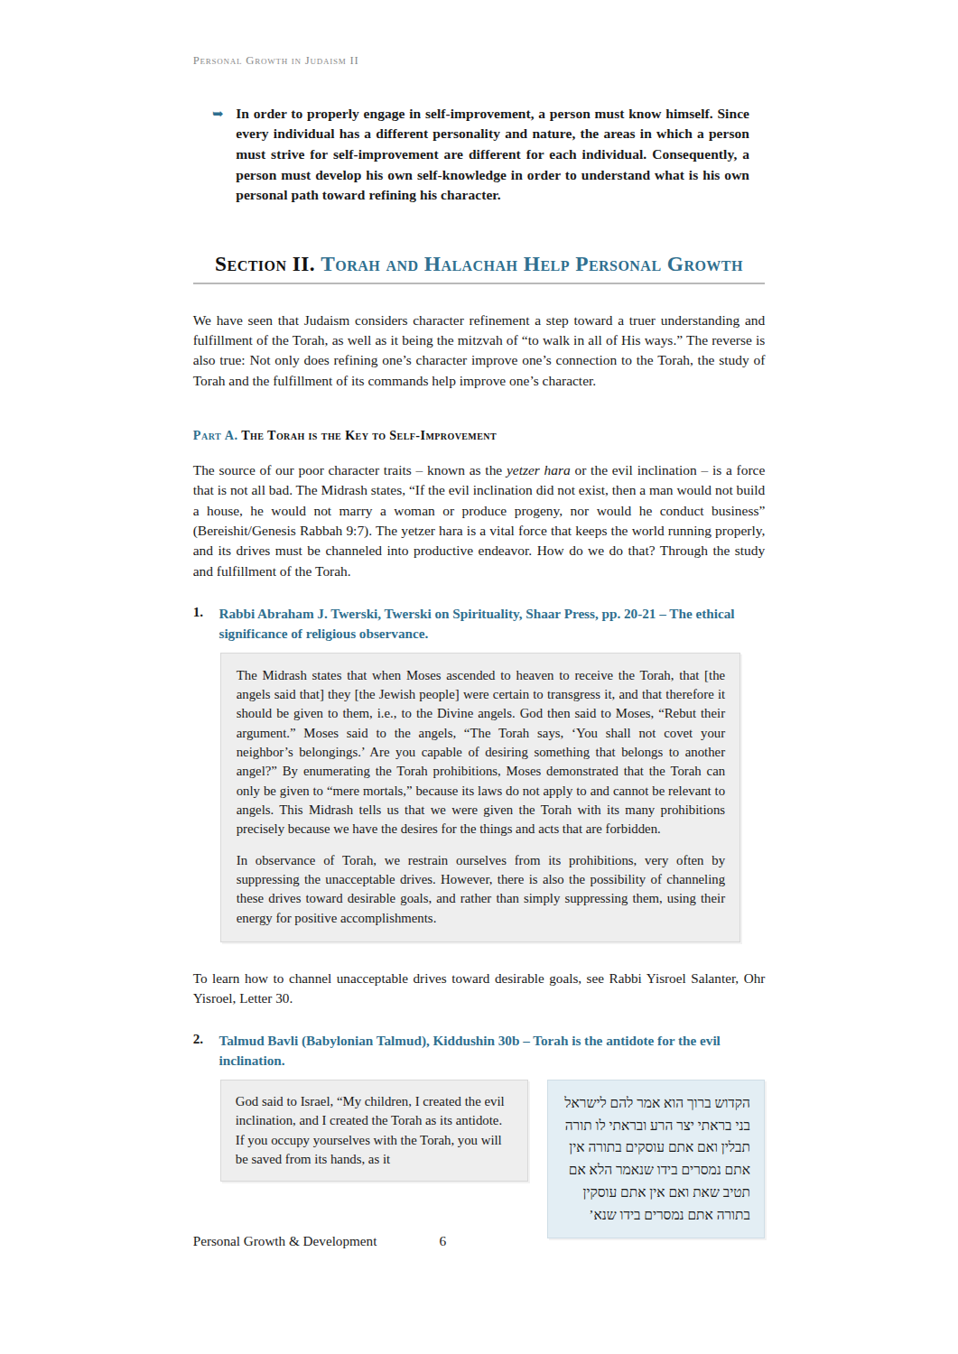Personal Growth in Judaism II
➥
In order to properly engage in self-improvement, a person must know himself. Since every individual has a different personality and nature, the areas in which a person must strive for self-improvement are different for each individual. Consequently, a person must develop his own self-knowledge in order to understand what is his own personal path toward refining his character.
Section II. Torah and Halachah Help Personal Growth
We have seen that Judaism considers character refinement a step toward a truer understanding and fulfillment of the Torah, as well as it being the mitzvah of “to walk in all of His ways.” The reverse is also true: Not only does refining one’s character improve one’s connection to the Torah, the study of Torah and the fulfillment of its commands help improve one’s character.
Part A. The Torah is the Key to Self-Improvement
The source of our poor character traits – known as the yetzer hara or the evil inclination – is a force that is not all bad. The Midrash states, “If the evil inclination did not exist, then a man would not build a house, he would not marry a woman or produce progeny, nor would he conduct business” (Bereishit/Genesis Rabbah 9:7). The yetzer hara is a vital force that keeps the world running properly, and its drives must be channeled into productive endeavor. How do we do that? Through the study and fulfillment of the Torah.
Rabbi Abraham J. Twerski, Twerski on Spirituality, Shaar Press, pp. 20-21 – The ethical significance of religious observance.
The Midrash states that when Moses ascended to heaven to receive the Torah, that [the angels said that] they [the Jewish people] were certain to transgress it, and that therefore it should be given to them, i.e., to the Divine angels. God then said to Moses, “Rebut their argument.” Moses said to the angels, “The Torah says, ‘You shall not covet your neighbor’s belongings.’ Are you capable of desiring something that belongs to another angel?” By enumerating the Torah prohibitions, Moses demonstrated that the Torah can only be given to “mere mortals,” because its laws do not apply to and cannot be relevant to angels. This Midrash tells us that we were given the Torah with its many prohibitions precisely because we have the desires for the things and acts that are forbidden.
In observance of Torah, we restrain ourselves from its prohibitions, very often by suppressing the unacceptable drives. However, there is also the possibility of channeling these drives toward desirable goals, and rather than simply suppressing them, using their energy for positive accomplishments.
To learn how to channel unacceptable drives toward desirable goals, see Rabbi Yisroel Salanter, Ohr Yisroel, Letter 30.
Talmud Bavli (Babylonian Talmud), Kiddushin 30b – Torah is the antidote for the evil inclination.
God said to Israel, “My children, I created the evil inclination, and I created the Torah as its antidote. If you occupy yourselves with the Torah, you will be saved from its hands, as it
הקדוש ברוך הוא אמר להם לישראל בני בראתי יצר הרע ובראתי לו תורה תבלין ואם אתם עוסקים בתורה אין אתם נמסרים בידו שנאמר הלא אם תטיב שאת ואם אין אתם עוסקין בתורה אתם נמסרים בידו שנא’
Personal Growth & Development 6